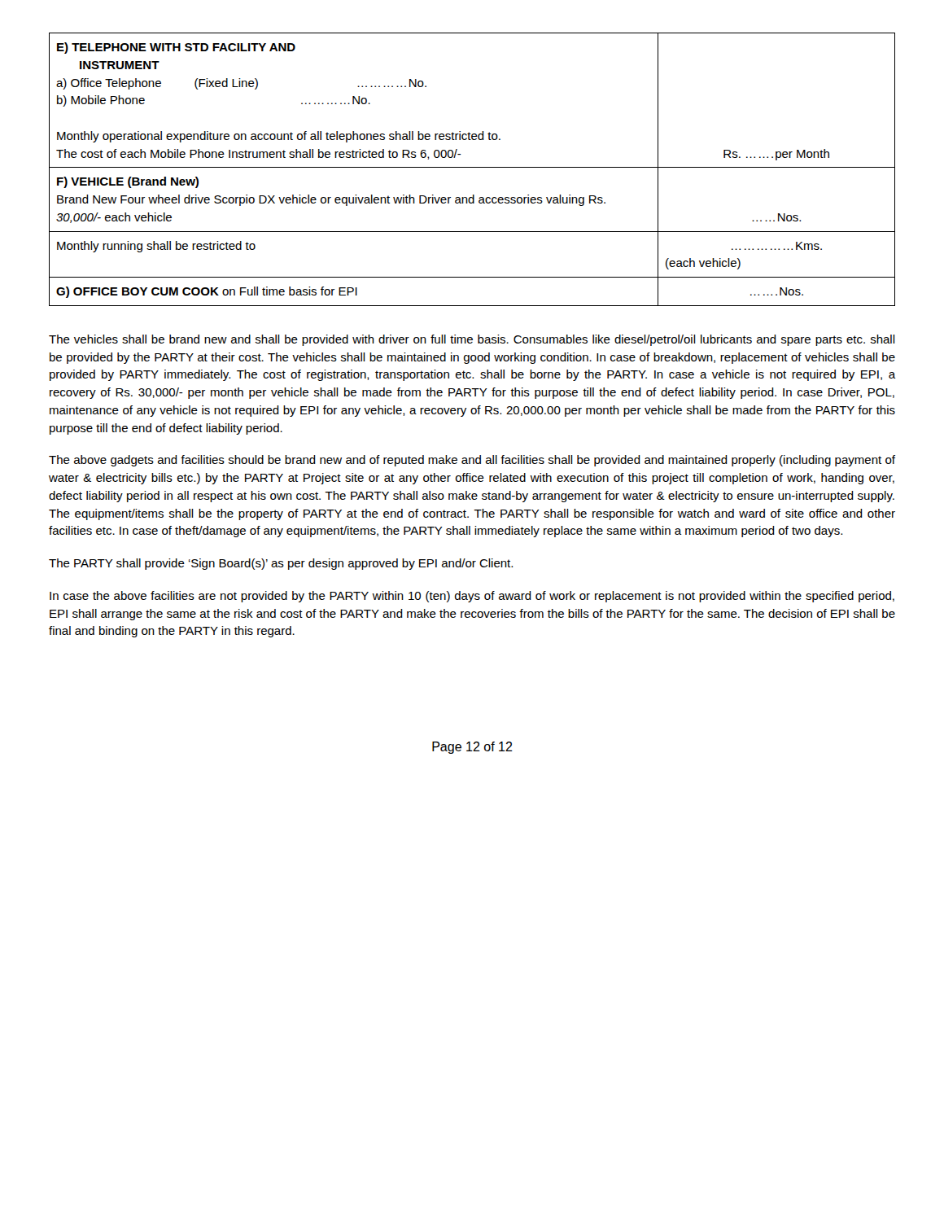| E) TELEPHONE WITH STD FACILITY AND INSTRUMENT a) Office Telephone (Fixed Line) ………… No. b) Mobile Phone ………… No. Monthly operational expenditure on account of all telephones shall be restricted to. The cost of each Mobile Phone Instrument shall be restricted to Rs 6, 000/- | Rs. ……. per Month |
| F) VEHICLE (Brand New) Brand New Four wheel drive Scorpio DX vehicle or equivalent with Driver and accessories valuing Rs. 30,000/- each vehicle | …… Nos. |
| Monthly running shall be restricted to | …………… Kms. (each vehicle) |
| G) OFFICE BOY CUM COOK on Full time basis for EPI | ……. Nos. |
The vehicles shall be brand new and shall be provided with driver on full time basis. Consumables like diesel/petrol/oil lubricants and spare parts etc. shall be provided by the PARTY at their cost. The vehicles shall be maintained in good working condition. In case of breakdown, replacement of vehicles shall be provided by PARTY immediately. The cost of registration, transportation etc. shall be borne by the PARTY. In case a vehicle is not required by EPI, a recovery of Rs. 30,000/- per month per vehicle shall be made from the PARTY for this purpose till the end of defect liability period. In case Driver, POL, maintenance of any vehicle is not required by EPI for any vehicle, a recovery of Rs. 20,000.00 per month per vehicle shall be made from the PARTY for this purpose till the end of defect liability period.
The above gadgets and facilities should be brand new and of reputed make and all facilities shall be provided and maintained properly (including payment of water & electricity bills etc.) by the PARTY at Project site or at any other office related with execution of this project till completion of work, handing over, defect liability period in all respect at his own cost. The PARTY shall also make stand-by arrangement for water & electricity to ensure un-interrupted supply. The equipment/items shall be the property of PARTY at the end of contract. The PARTY shall be responsible for watch and ward of site office and other facilities etc. In case of theft/damage of any equipment/items, the PARTY shall immediately replace the same within a maximum period of two days.
The PARTY shall provide ‘Sign Board(s)’ as per design approved by EPI and/or Client.
In case the above facilities are not provided by the PARTY within 10 (ten) days of award of work or replacement is not provided within the specified period, EPI shall arrange the same at the risk and cost of the PARTY and make the recoveries from the bills of the PARTY for the same. The decision of EPI shall be final and binding on the PARTY in this regard.
Page 12 of 12